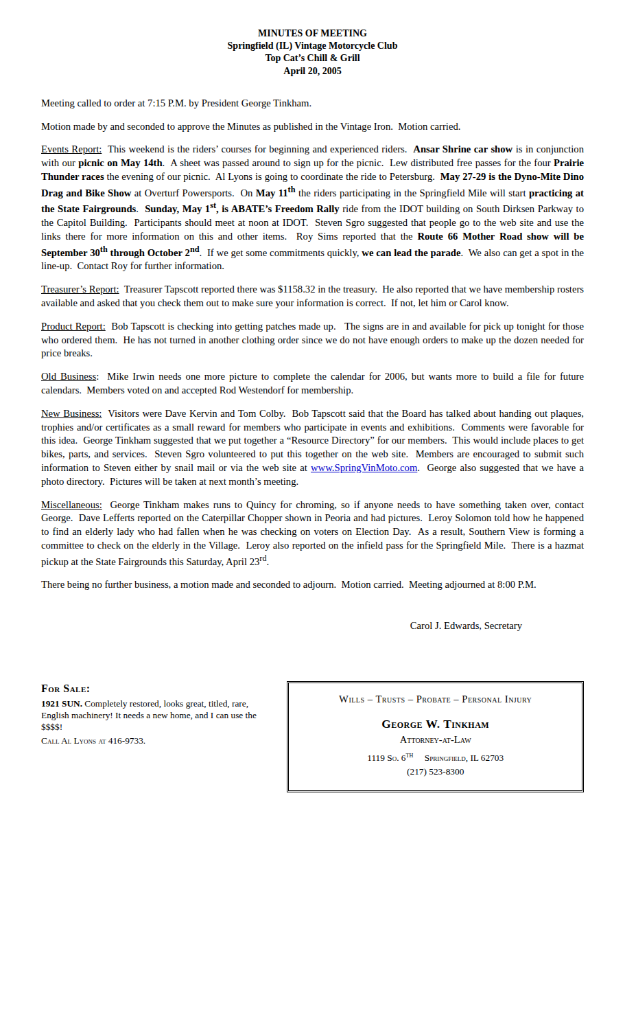MINUTES OF MEETING
Springfield (IL) Vintage Motorcycle Club
Top Cat’s Chill & Grill
April 20, 2005
Meeting called to order at 7:15 P.M. by President George Tinkham.
Motion made by and seconded to approve the Minutes as published in the Vintage Iron. Motion carried.
Events Report: This weekend is the riders’ courses for beginning and experienced riders. Ansar Shrine car show is in conjunction with our picnic on May 14th. A sheet was passed around to sign up for the picnic. Lew distributed free passes for the four Prairie Thunder races the evening of our picnic. Al Lyons is going to coordinate the ride to Petersburg. May 27-29 is the Dyno-Mite Dino Drag and Bike Show at Overturf Powersports. On May 11th the riders participating in the Springfield Mile will start practicing at the State Fairgrounds. Sunday, May 1st, is ABATE’s Freedom Rally ride from the IDOT building on South Dirksen Parkway to the Capitol Building. Participants should meet at noon at IDOT. Steven Sgro suggested that people go to the web site and use the links there for more information on this and other items. Roy Sims reported that the Route 66 Mother Road show will be September 30th through October 2nd. If we get some commitments quickly, we can lead the parade. We also can get a spot in the line-up. Contact Roy for further information.
Treasurer’s Report: Treasurer Tapscott reported there was $1158.32 in the treasury. He also reported that we have membership rosters available and asked that you check them out to make sure your information is correct. If not, let him or Carol know.
Product Report: Bob Tapscott is checking into getting patches made up. The signs are in and available for pick up tonight for those who ordered them. He has not turned in another clothing order since we do not have enough orders to make up the dozen needed for price breaks.
Old Business: Mike Irwin needs one more picture to complete the calendar for 2006, but wants more to build a file for future calendars. Members voted on and accepted Rod Westendorf for membership.
New Business: Visitors were Dave Kervin and Tom Colby. Bob Tapscott said that the Board has talked about handing out plaques, trophies and/or certificates as a small reward for members who participate in events and exhibitions. Comments were favorable for this idea. George Tinkham suggested that we put together a “Resource Directory” for our members. This would include places to get bikes, parts, and services. Steven Sgro volunteered to put this together on the web site. Members are encouraged to submit such information to Steven either by snail mail or via the web site at www.SpringVinMoto.com. George also suggested that we have a photo directory. Pictures will be taken at next month’s meeting.
Miscellaneous: George Tinkham makes runs to Quincy for chroming, so if anyone needs to have something taken over, contact George. Dave Lefferts reported on the Caterpillar Chopper shown in Peoria and had pictures. Leroy Solomon told how he happened to find an elderly lady who had fallen when he was checking on voters on Election Day. As a result, Southern View is forming a committee to check on the elderly in the Village. Leroy also reported on the infield pass for the Springfield Mile. There is a hazmat pickup at the State Fairgrounds this Saturday, April 23rd.
There being no further business, a motion made and seconded to adjourn. Motion carried. Meeting adjourned at 8:00 P.M.
Carol J. Edwards, Secretary
For Sale:
1921 SUN. Completely restored, looks great, titled, rare, English machinery! It needs a new home, and I can use the $$$$!
Call Al Lyons at 416-9733.
Wills – Trusts – Probate – Personal Injury
George W. Tinkham
Attorney-at-Law
1119 So. 6th Springfield, IL 62703
(217) 523-8300